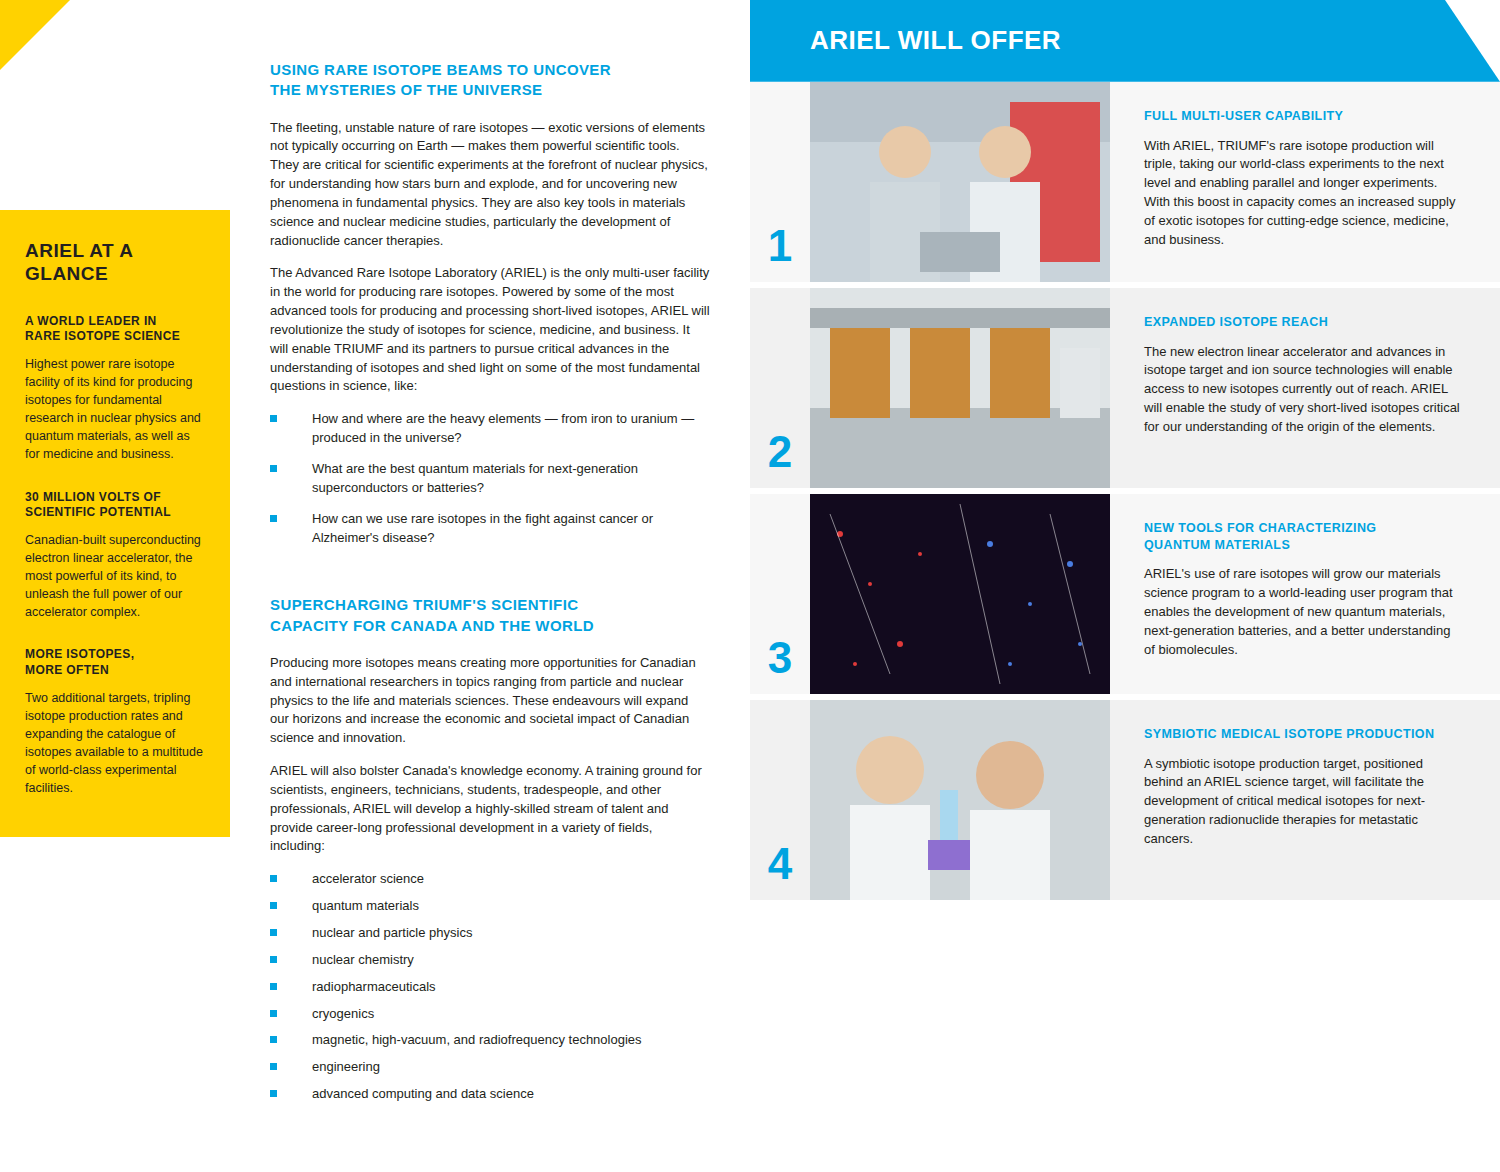ARIEL at a
glance
A world leader in
rare isotope science
Highest power rare isotope facility of its kind for producing isotopes for fundamental research in nuclear physics and quantum materials, as well as for medicine and business.
30 million volts of
scientific potential
Canadian-built superconducting electron linear accelerator, the most powerful of its kind, to unleash the full power of our accelerator complex.
More isotopes,
more often
Two additional targets, tripling isotope production rates and expanding the catalogue of isotopes available to a multitude of world-class experimental facilities.
Using rare isotope beams to uncover
the mysteries of the universe
The fleeting, unstable nature of rare isotopes — exotic versions of elements not typically occurring on Earth — makes them powerful scientific tools. They are critical for scientific experiments at the forefront of nuclear physics, for understanding how stars burn and explode, and for uncovering new phenomena in fundamental physics. They are also key tools in materials science and nuclear medicine studies, particularly the development of radionuclide cancer therapies.
The Advanced Rare Isotope Laboratory (ARIEL) is the only multi-user facility in the world for producing rare isotopes. Powered by some of the most advanced tools for producing and processing short-lived isotopes, ARIEL will revolutionize the study of isotopes for science, medicine, and business. It will enable TRIUMF and its partners to pursue critical advances in the understanding of isotopes and shed light on some of the most fundamental questions in science, like:
How and where are the heavy elements — from iron to uranium — produced in the universe?
What are the best quantum materials for next-generation superconductors or batteries?
How can we use rare isotopes in the fight against cancer or Alzheimer's disease?
Supercharging TRIUMF's scientific
capacity for Canada and the world
Producing more isotopes means creating more opportunities for Canadian and international researchers in topics ranging from particle and nuclear physics to the life and materials sciences. These endeavours will expand our horizons and increase the economic and societal impact of Canadian science and innovation.
ARIEL will also bolster Canada's knowledge economy. A training ground for scientists, engineers, technicians, students, tradespeople, and other professionals, ARIEL will develop a highly-skilled stream of talent and provide career-long professional development in a variety of fields, including:
accelerator science
quantum materials
nuclear and particle physics
nuclear chemistry
radiopharmaceuticals
cryogenics
magnetic, high-vacuum, and radiofrequency technologies
engineering
advanced computing and data science
ARIEL will offer
1
Full multi-user capability
With ARIEL, TRIUMF's rare isotope production will triple, taking our world-class experiments to the next level and enabling parallel and longer experiments. With this boost in capacity comes an increased supply of exotic isotopes for cutting-edge science, medicine, and business.
2
Expanded isotope reach
The new electron linear accelerator and advances in isotope target and ion source technologies will enable access to new isotopes currently out of reach. ARIEL will enable the study of very short-lived isotopes critical for our understanding of the origin of the elements.
3
New tools for characterizing
quantum materials
ARIEL's use of rare isotopes will grow our materials science program to a world-leading user program that enables the development of new quantum materials, next-generation batteries, and a better understanding of biomolecules.
4
Symbiotic medical isotope production
A symbiotic isotope production target, positioned behind an ARIEL science target, will facilitate the development of critical medical isotopes for next-generation radionuclide therapies for metastatic cancers.